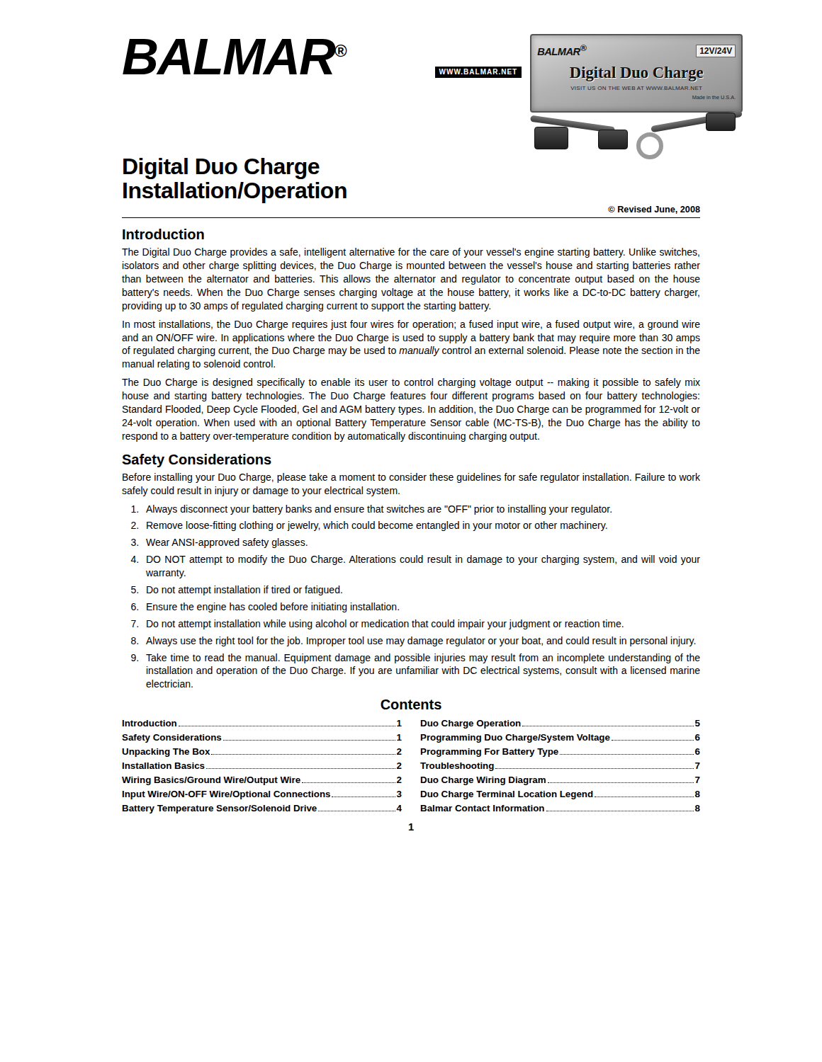BALMAR®
WWW.BALMAR.NET
BALMAR® 12V/24V
Digital Duo Charge
VISIT US ON THE WEB AT WWW.BALMAR.NET
Made in the U.S.A.
Digital Duo Charge
Installation/Operation
© Revised June, 2008
Introduction
The Digital Duo Charge provides a safe, intelligent alternative for the care of your vessel's engine starting battery. Unlike switches, isolators and other charge splitting devices, the Duo Charge is mounted between the vessel's house and starting batteries rather than between the alternator and batteries. This allows the alternator and regulator to concentrate output based on the house battery's needs. When the Duo Charge senses charging voltage at the house battery, it works like a DC-to-DC battery charger, providing up to 30 amps of regulated charging current to support the starting battery.
In most installations, the Duo Charge requires just four wires for operation; a fused input wire, a fused output wire, a ground wire and an ON/OFF wire. In applications where the Duo Charge is used to supply a battery bank that may require more than 30 amps of regulated charging current, the Duo Charge may be used to manually control an external solenoid. Please note the section in the manual relating to solenoid control.
The Duo Charge is designed specifically to enable its user to control charging voltage output -- making it possible to safely mix house and starting battery technologies. The Duo Charge features four different programs based on four battery technologies: Standard Flooded, Deep Cycle Flooded, Gel and AGM battery types. In addition, the Duo Charge can be programmed for 12-volt or 24-volt operation. When used with an optional Battery Temperature Sensor cable (MC-TS-B), the Duo Charge has the ability to respond to a battery over-temperature condition by automatically discontinuing charging output.
Safety Considerations
Before installing your Duo Charge, please take a moment to consider these guidelines for safe regulator installation. Failure to work safely could result in injury or damage to your electrical system.
Always disconnect your battery banks and ensure that switches are "OFF" prior to installing your regulator.
Remove loose-fitting clothing or jewelry, which could become entangled in your motor or other machinery.
Wear ANSI-approved safety glasses.
DO NOT attempt to modify the Duo Charge. Alterations could result in damage to your charging system, and will void your warranty.
Do not attempt installation if tired or fatigued.
Ensure the engine has cooled before initiating installation.
Do not attempt installation while using alcohol or medication that could impair your judgment or reaction time.
Always use the right tool for the job. Improper tool use may damage regulator or your boat, and could result in personal injury.
Take time to read the manual. Equipment damage and possible injuries may result from an incomplete understanding of the installation and operation of the Duo Charge. If you are unfamiliar with DC electrical systems, consult with a licensed marine electrician.
Contents
Introduction 1
Safety Considerations 1
Unpacking The Box 2
Installation Basics 2
Wiring Basics/Ground Wire/Output Wire 2
Input Wire/ON-OFF Wire/Optional Connections 3
Battery Temperature Sensor/Solenoid Drive 4
Duo Charge Operation 5
Programming Duo Charge/System Voltage 6
Programming For Battery Type 6
Troubleshooting 7
Duo Charge Wiring Diagram 7
Duo Charge Terminal Location Legend 8
Balmar Contact Information 8
1